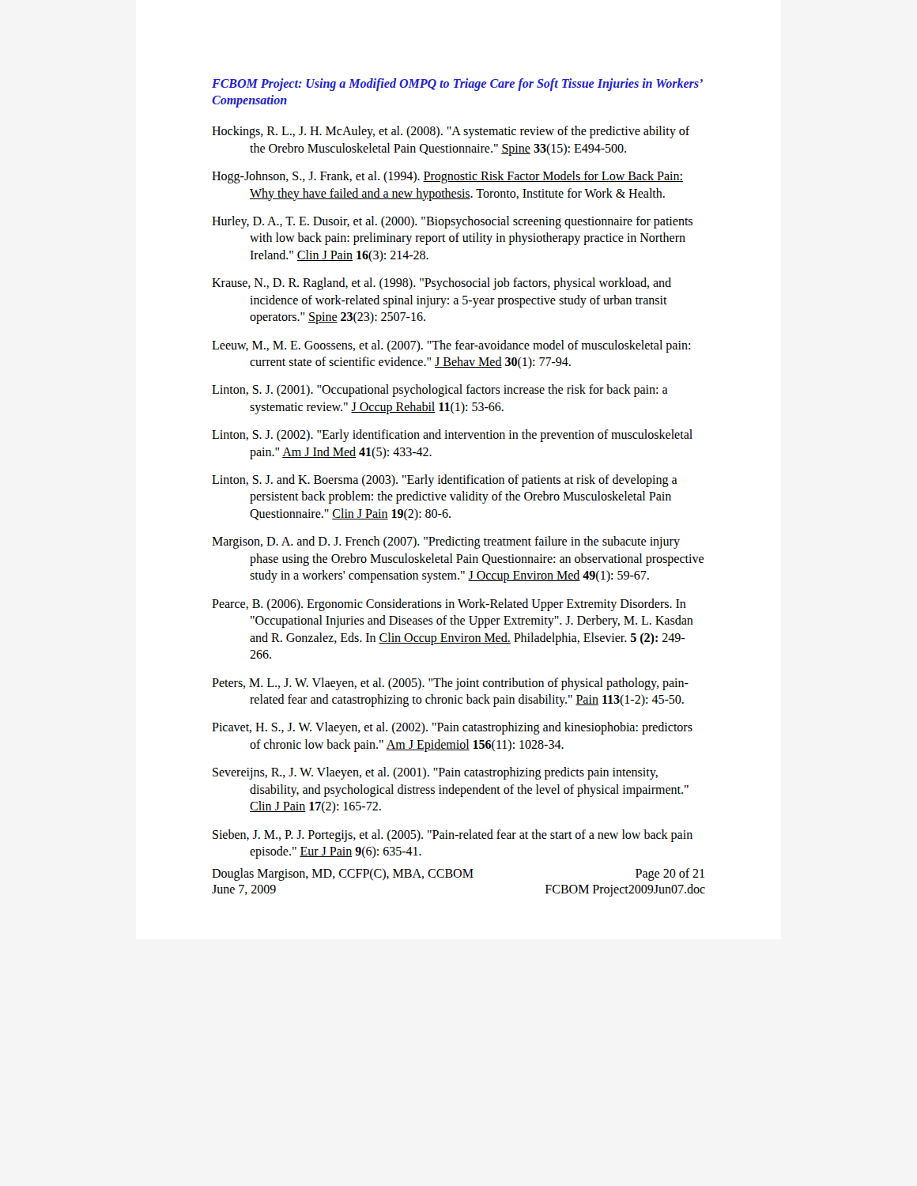FCBOM Project: Using a Modified OMPQ to Triage Care for Soft Tissue Injuries in Workers’ Compensation
Hockings, R. L., J. H. McAuley, et al. (2008). "A systematic review of the predictive ability of the Orebro Musculoskeletal Pain Questionnaire." Spine 33(15): E494-500.
Hogg-Johnson, S., J. Frank, et al. (1994). Prognostic Risk Factor Models for Low Back Pain: Why they have failed and a new hypothesis. Toronto, Institute for Work & Health.
Hurley, D. A., T. E. Dusoir, et al. (2000). "Biopsychosocial screening questionnaire for patients with low back pain: preliminary report of utility in physiotherapy practice in Northern Ireland." Clin J Pain 16(3): 214-28.
Krause, N., D. R. Ragland, et al. (1998). "Psychosocial job factors, physical workload, and incidence of work-related spinal injury: a 5-year prospective study of urban transit operators." Spine 23(23): 2507-16.
Leeuw, M., M. E. Goossens, et al. (2007). "The fear-avoidance model of musculoskeletal pain: current state of scientific evidence." J Behav Med 30(1): 77-94.
Linton, S. J. (2001). "Occupational psychological factors increase the risk for back pain: a systematic review." J Occup Rehabil 11(1): 53-66.
Linton, S. J. (2002). "Early identification and intervention in the prevention of musculoskeletal pain." Am J Ind Med 41(5): 433-42.
Linton, S. J. and K. Boersma (2003). "Early identification of patients at risk of developing a persistent back problem: the predictive validity of the Orebro Musculoskeletal Pain Questionnaire." Clin J Pain 19(2): 80-6.
Margison, D. A. and D. J. French (2007). "Predicting treatment failure in the subacute injury phase using the Orebro Musculoskeletal Pain Questionnaire: an observational prospective study in a workers' compensation system." J Occup Environ Med 49(1): 59-67.
Pearce, B. (2006). Ergonomic Considerations in Work-Related Upper Extremity Disorders. In "Occupational Injuries and Diseases of the Upper Extremity". J. Derbery, M. L. Kasdan and R. Gonzalez, Eds. In Clin Occup Environ Med. Philadelphia, Elsevier. 5 (2): 249-266.
Peters, M. L., J. W. Vlaeyen, et al. (2005). "The joint contribution of physical pathology, pain-related fear and catastrophizing to chronic back pain disability." Pain 113(1-2): 45-50.
Picavet, H. S., J. W. Vlaeyen, et al. (2002). "Pain catastrophizing and kinesiophobia: predictors of chronic low back pain." Am J Epidemiol 156(11): 1028-34.
Severeijns, R., J. W. Vlaeyen, et al. (2001). "Pain catastrophizing predicts pain intensity, disability, and psychological distress independent of the level of physical impairment." Clin J Pain 17(2): 165-72.
Sieben, J. M., P. J. Portegijs, et al. (2005). "Pain-related fear at the start of a new low back pain episode." Eur J Pain 9(6): 635-41.
Douglas Margison, MD, CCFP(C), MBA, CCBOM Page 20 of 21
June 7, 2009 FCBOM Project2009Jun07.doc